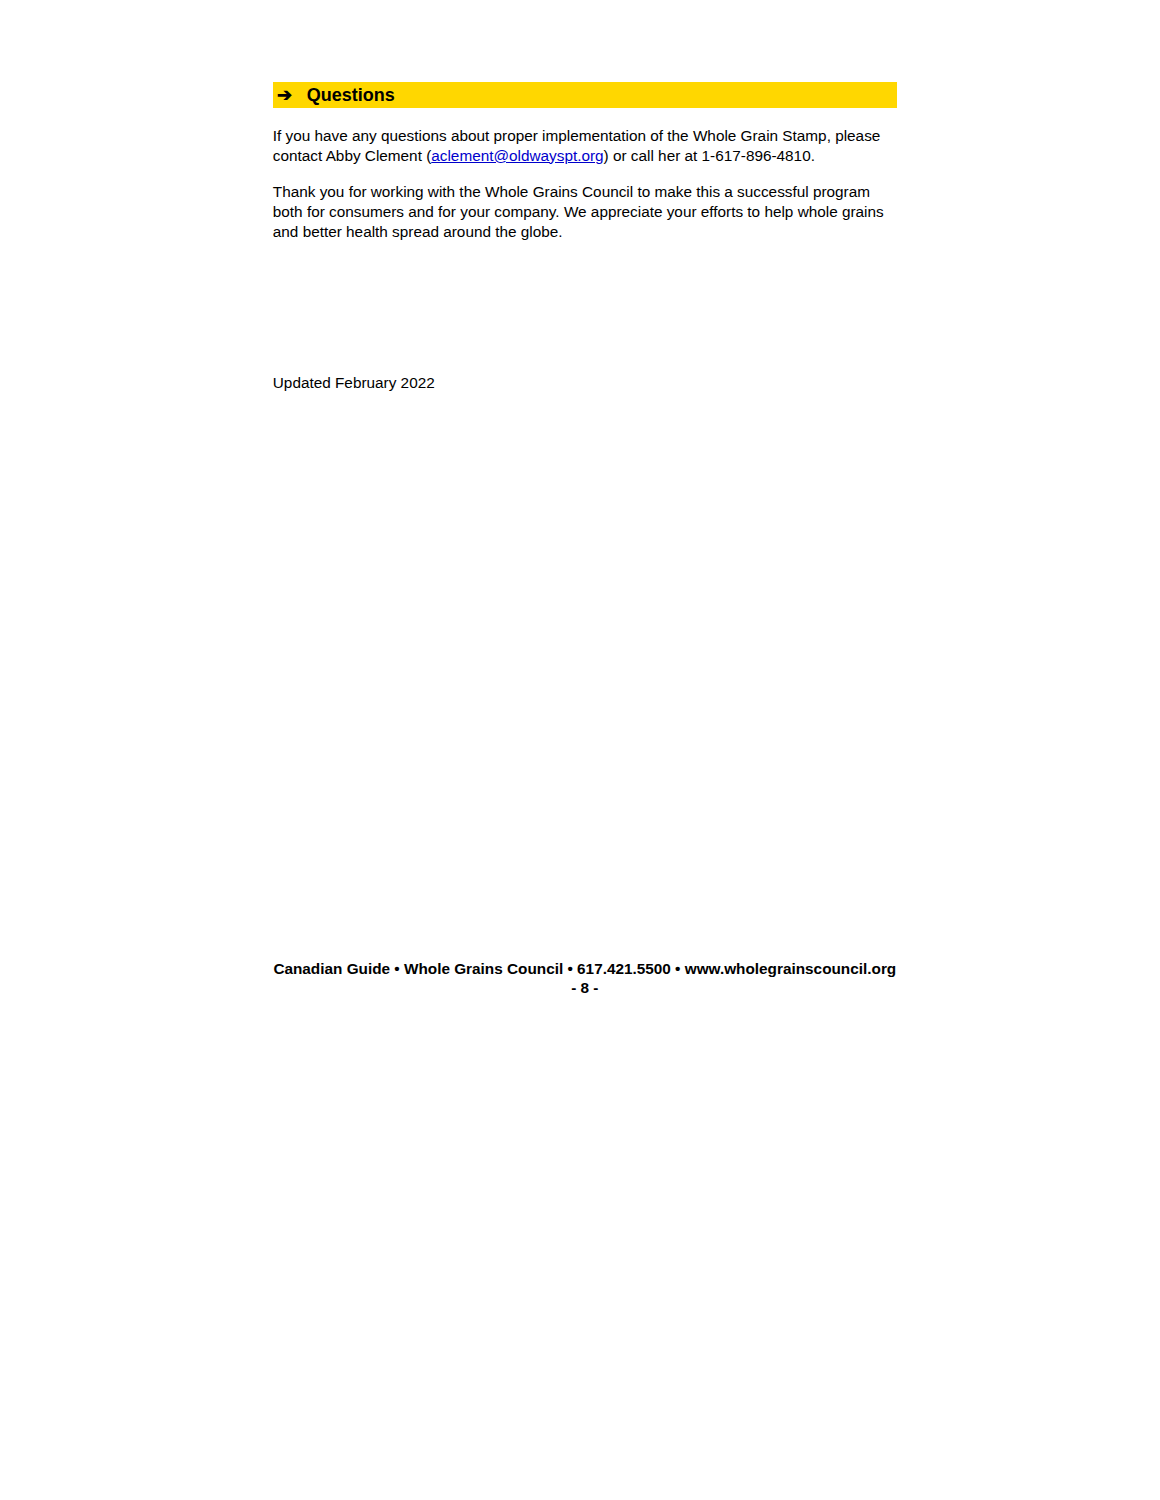➔ Questions
If you have any questions about proper implementation of the Whole Grain Stamp, please contact Abby Clement (aclement@oldwayspt.org) or call her at 1-617-896-4810.
Thank you for working with the Whole Grains Council to make this a successful program both for consumers and for your company. We appreciate your efforts to help whole grains and better health spread around the globe.
Updated February 2022
Canadian Guide • Whole Grains Council • 617.421.5500 • www.wholegrainscouncil.org
- 8 -